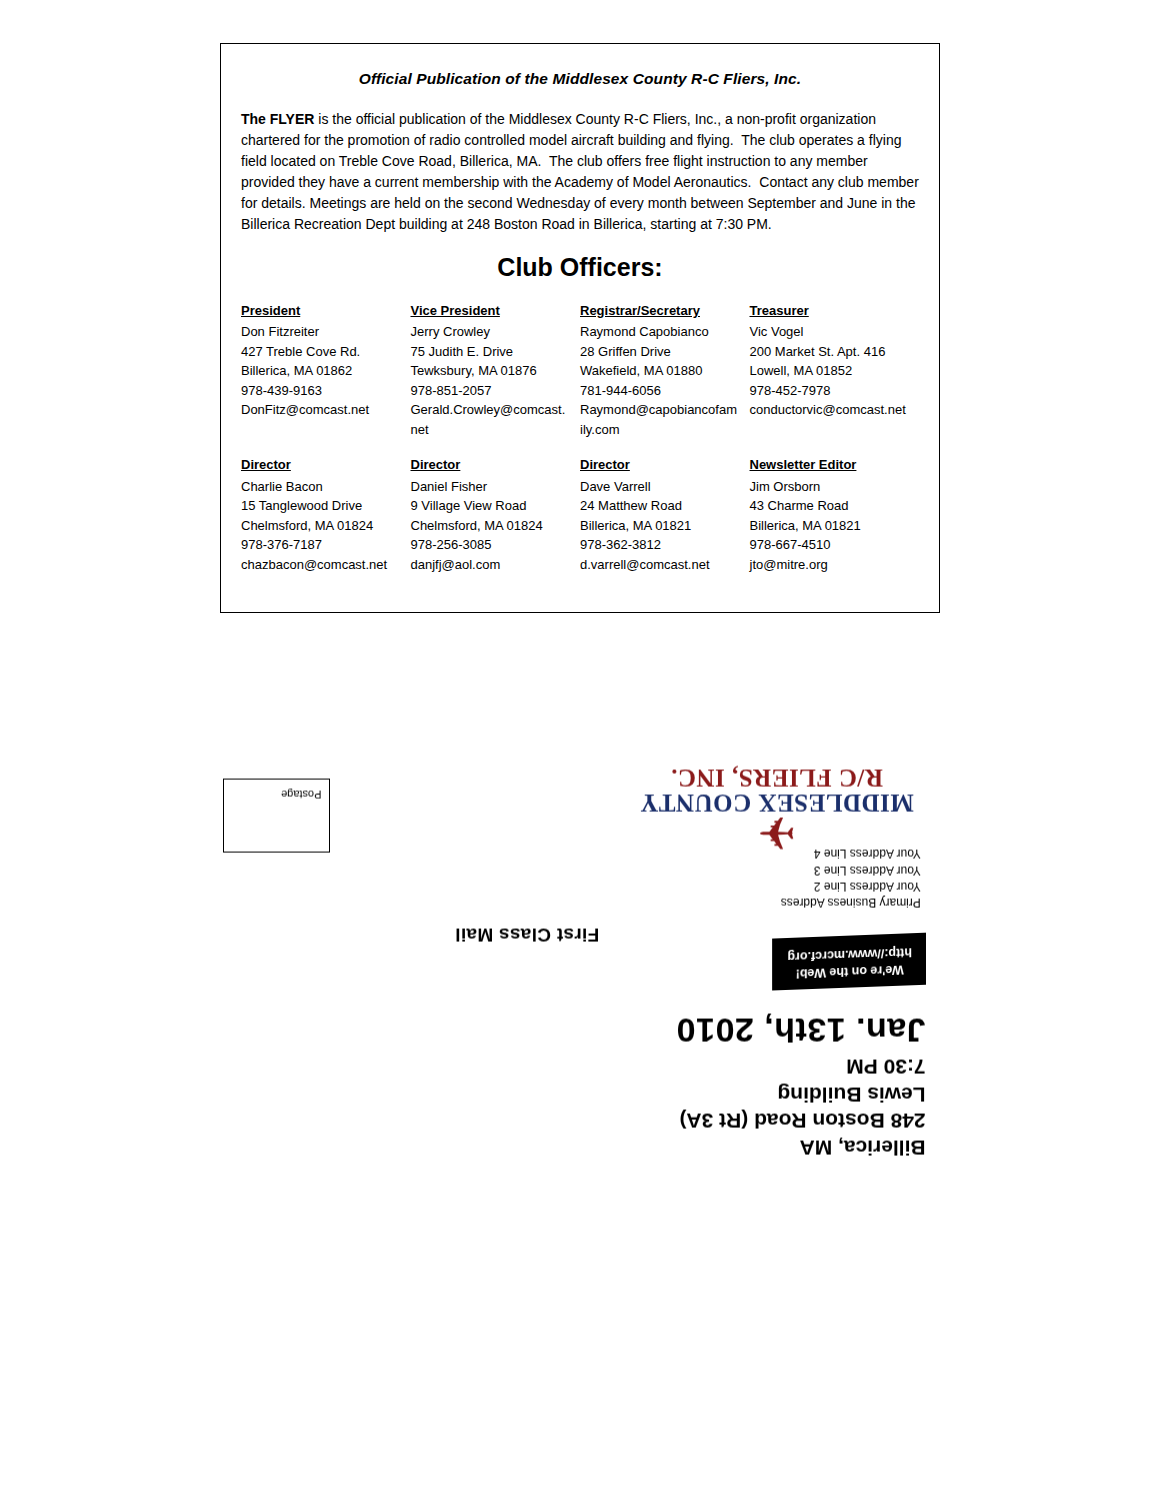Official Publication of the Middlesex County R-C Fliers, Inc.
The FLYER is the official publication of the Middlesex County R-C Fliers, Inc., a non-profit organization chartered for the promotion of radio controlled model aircraft building and flying. The club operates a flying field located on Treble Cove Road, Billerica, MA. The club offers free flight instruction to any member provided they have a current membership with the Academy of Model Aeronautics. Contact any club member for details. Meetings are held on the second Wednesday of every month between September and June in the Billerica Recreation Dept building at 248 Boston Road in Billerica, starting at 7:30 PM.
Club Officers:
| President Don Fitzreiter 427 Treble Cove Rd. Billerica, MA 01862 978-439-9163 DonFitz@comcast.net | Vice President Jerry Crowley 75 Judith E. Drive Tewksbury, MA 01876 978-851-2057 Gerald.Crowley@comcast.net | Registrar/Secretary Raymond Capobianco 28 Griffen Drive Wakefield, MA 01880 781-944-6056 Raymond@capobiancofamily.com | Treasurer Vic Vogel 200 Market St. Apt. 416 Lowell, MA 01852 978-452-7978 conductorvic@comcast.net |
| Director Charlie Bacon 15 Tanglewood Drive Chelmsford, MA 01824 978-376-7187 chazbacon@comcast.net | Director Daniel Fisher 9 Village View Road Chelmsford, MA 01824 978-256-3085 danjfj@aol.com | Director Dave Varrell 24 Matthew Road Billerica, MA 01821 978-362-3812 d.varrell@comcast.net | Newsletter Editor Jim Orsborn 43 Charme Road Billerica, MA 01821 978-667-4510 jto@mitre.org |
Billerica, MA
248 Boston Road (Rt 3A)
Lewis Building
7:30 PM
Jan. 13th, 2010
We're on the Web!
http://www.mcrcf.org
Primary Business Address
Your Address Line 2
Your Address Line 3
Your Address Line 4
✈
MIDDLESEX COUNTY
R/C FLIERS, INC.
First Class Mail
Postage